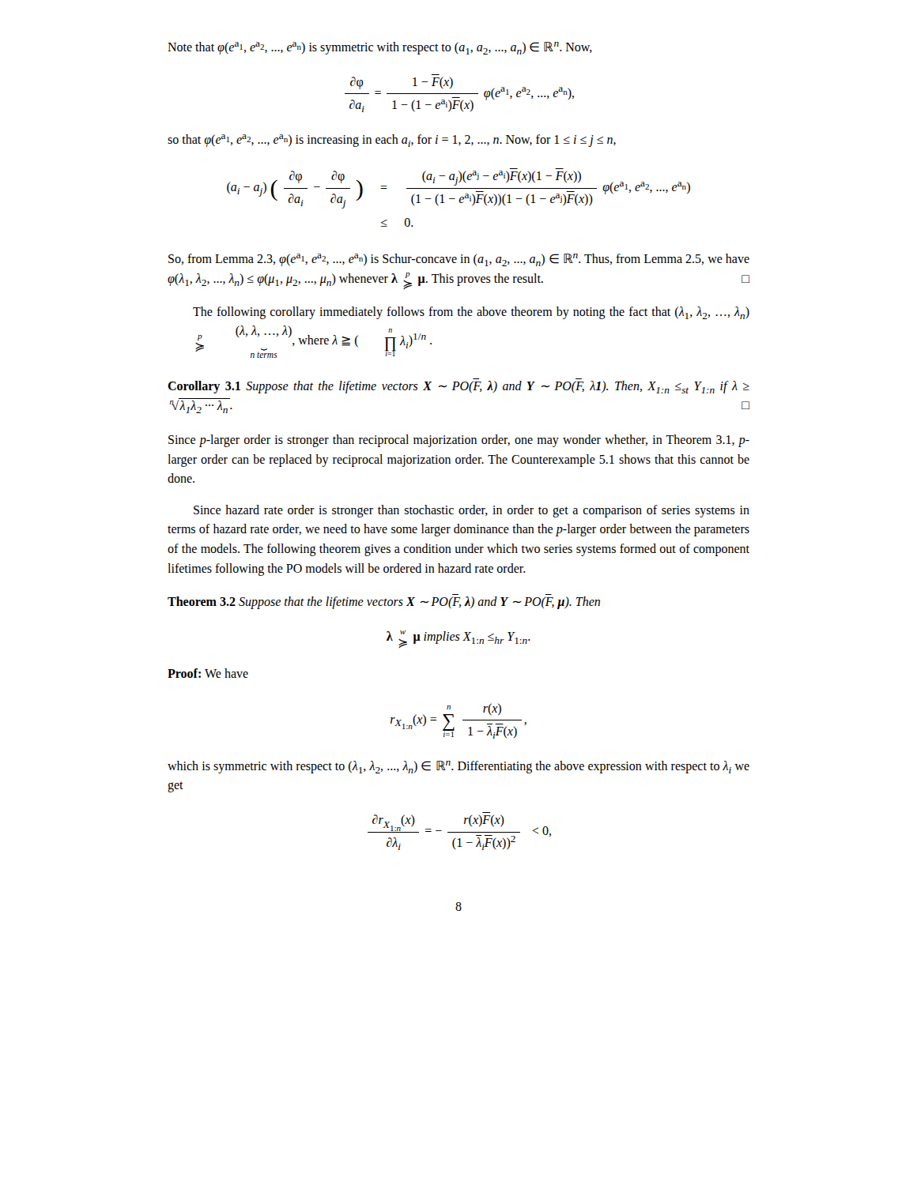Note that φ(ea1, ea2, ..., ean) is symmetric with respect to (a1, a2, ..., an) ∈ ℝn. Now,
∂φ∂ai = 1 − F(x) 1 − (1 − eai)F(x) φ(ea1, ea2, ..., ean),
so that φ(ea1, ea2, ..., ean) is increasing in each ai, for i = 1, 2, ..., n. Now, for 1 ≤ i ≤ j ≤ n,
| ( a i − a j ) ( ∂φ ∂ a i − ∂φ ∂ a j ) | = | ( a i − a j )( e a j − e a i ) F ( x )(1 − F ( x )) (1 − (1 − e a i ) F ( x ))(1 − (1 − e a j ) F ( x )) φ ( e a 1 , e a 2 , ..., e a n ) |
| | ≤ | 0. |
So, from Lemma 2.3, φ(ea1, ea2, ..., ean) is Schur-concave in (a1, a2, ..., an) ∈ ℝn. Thus, from Lemma 2.5, we have φ(λ1, λ2, ..., λn) ≤ φ(μ1, μ2, ..., μn) whenever λ p≽ μ. This proves the result. □
The following corollary immediately follows from the above theorem by noting the fact that (λ1, λ2, …, λn) p≽ (λ, λ, …, λ)⏟n terms, where λ ≧ (n∏i=1 λi)1/n .
Corollary 3.1 Suppose that the lifetime vectors X ∼ PO(F, λ) and Y ∼ PO(F, λ 1). Then, X1:n ≤st Y1:n if λ ≥ n√λ1λ2 ··· λn. □
Since p-larger order is stronger than reciprocal majorization order, one may wonder whether, in Theorem 3.1, p-larger order can be replaced by reciprocal majorization order. The Counterexample 5.1 shows that this cannot be done.
Since hazard rate order is stronger than stochastic order, in order to get a comparison of series systems in terms of hazard rate order, we need to have some larger dominance than the p-larger order between the parameters of the models. The following theorem gives a condition under which two series systems formed out of component lifetimes following the PO models will be ordered in hazard rate order.
Theorem 3.2 Suppose that the lifetime vectors X ∼ PO(F, λ) and Y ∼ PO(F, μ). Then
λ w≽ μ implies X1:n ≤hr Y1:n.
Proof: We have
rX1:n(x) = n∑i=1 r(x) 1 − λiF(x),
which is symmetric with respect to (λ1, λ2, ..., λn) ∈ ℝn. Differentiating the above expression with respect to λi we get
∂rX1:n(x)∂λi = − r(x)F(x)(1 − λiF(x))2 < 0,
8